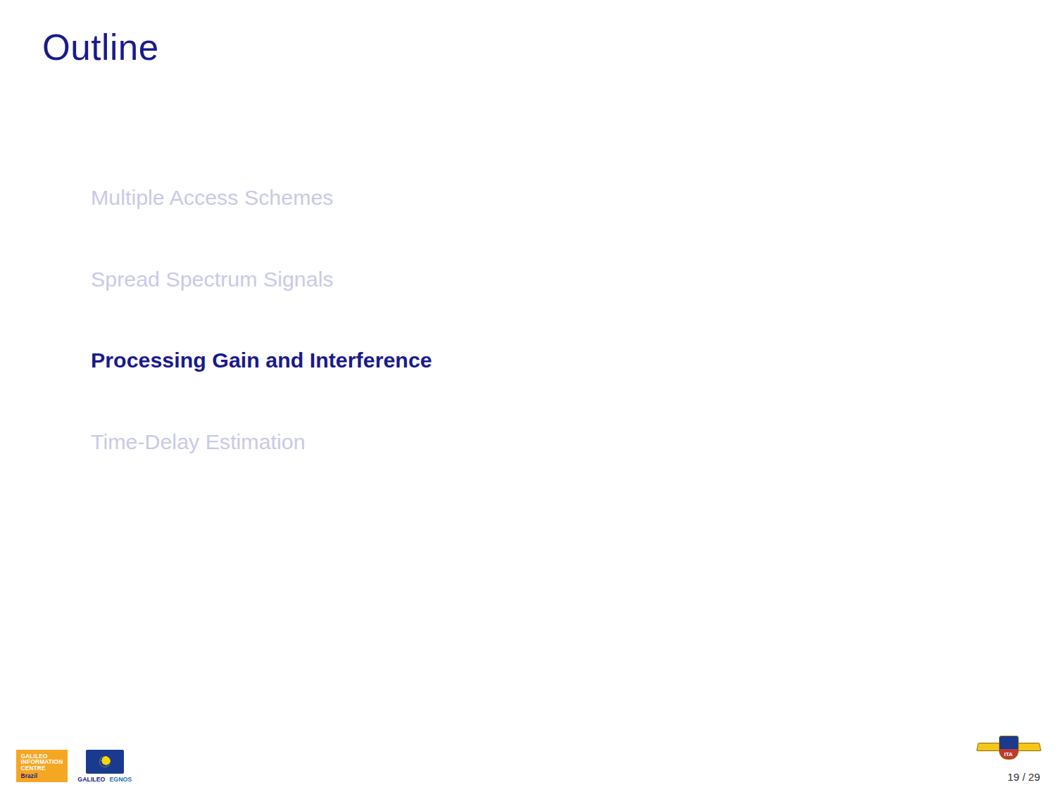Outline
Multiple Access Schemes
Spread Spectrum Signals
Processing Gain and Interference
Time-Delay Estimation
GALILEO
INFORMATION
CENTRE Brazil
GALILEO EGNOS
19 / 29